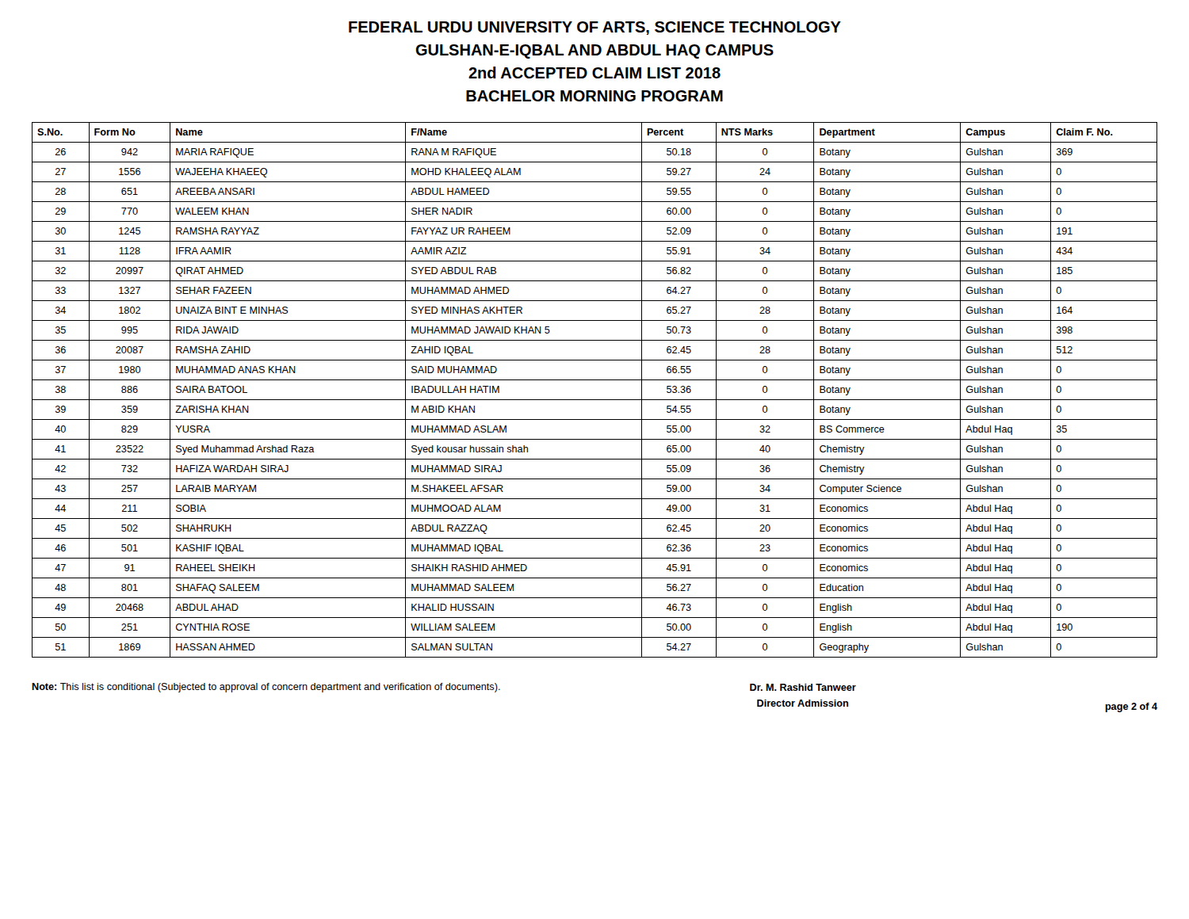FEDERAL URDU UNIVERSITY OF ARTS, SCIENCE TECHNOLOGY
GULSHAN-E-IQBAL AND ABDUL HAQ CAMPUS
2nd ACCEPTED CLAIM LIST 2018
BACHELOR MORNING PROGRAM
2nd Accepted Claim List 2018 – Bachelor Morning Program
| S.No. | Form No | Name | F/Name | Percent | NTS Marks | Department | Campus | Claim F. No. |
| --- | --- | --- | --- | --- | --- | --- | --- | --- |
| 26 | 942 | MARIA RAFIQUE | RANA M RAFIQUE | 50.18 | 0 | Botany | Gulshan | 369 |
| 27 | 1556 | WAJEEHA KHAEEQ | MOHD KHALEEQ ALAM | 59.27 | 24 | Botany | Gulshan | 0 |
| 28 | 651 | AREEBA ANSARI | ABDUL HAMEED | 59.55 | 0 | Botany | Gulshan | 0 |
| 29 | 770 | WALEEM KHAN | SHER NADIR | 60.00 | 0 | Botany | Gulshan | 0 |
| 30 | 1245 | RAMSHA RAYYAZ | FAYYAZ UR RAHEEM | 52.09 | 0 | Botany | Gulshan | 191 |
| 31 | 1128 | IFRA AAMIR | AAMIR AZIZ | 55.91 | 34 | Botany | Gulshan | 434 |
| 32 | 20997 | QIRAT AHMED | SYED ABDUL RAB | 56.82 | 0 | Botany | Gulshan | 185 |
| 33 | 1327 | SEHAR FAZEEN | MUHAMMAD AHMED | 64.27 | 0 | Botany | Gulshan | 0 |
| 34 | 1802 | UNAIZA BINT E MINHAS | SYED MINHAS AKHTER | 65.27 | 28 | Botany | Gulshan | 164 |
| 35 | 995 | RIDA JAWAID | MUHAMMAD JAWAID KHAN 5 | 50.73 | 0 | Botany | Gulshan | 398 |
| 36 | 20087 | RAMSHA ZAHID | ZAHID IQBAL | 62.45 | 28 | Botany | Gulshan | 512 |
| 37 | 1980 | MUHAMMAD ANAS KHAN | SAID MUHAMMAD | 66.55 | 0 | Botany | Gulshan | 0 |
| 38 | 886 | SAIRA BATOOL | IBADULLAH HATIM | 53.36 | 0 | Botany | Gulshan | 0 |
| 39 | 359 | ZARISHA KHAN | M ABID KHAN | 54.55 | 0 | Botany | Gulshan | 0 |
| 40 | 829 | YUSRA | MUHAMMAD ASLAM | 55.00 | 32 | BS Commerce | Abdul Haq | 35 |
| 41 | 23522 | Syed Muhammad Arshad Raza | Syed kousar hussain shah | 65.00 | 40 | Chemistry | Gulshan | 0 |
| 42 | 732 | HAFIZA WARDAH SIRAJ | MUHAMMAD SIRAJ | 55.09 | 36 | Chemistry | Gulshan | 0 |
| 43 | 257 | LARAIB MARYAM | M.SHAKEEL AFSAR | 59.00 | 34 | Computer Science | Gulshan | 0 |
| 44 | 211 | SOBIA | MUHMOOAD ALAM | 49.00 | 31 | Economics | Abdul Haq | 0 |
| 45 | 502 | SHAHRUKH | ABDUL RAZZAQ | 62.45 | 20 | Economics | Abdul Haq | 0 |
| 46 | 501 | KASHIF IQBAL | MUHAMMAD IQBAL | 62.36 | 23 | Economics | Abdul Haq | 0 |
| 47 | 91 | RAHEEL SHEIKH | SHAIKH RASHID AHMED | 45.91 | 0 | Economics | Abdul Haq | 0 |
| 48 | 801 | SHAFAQ SALEEM | MUHAMMAD SALEEM | 56.27 | 0 | Education | Abdul Haq | 0 |
| 49 | 20468 | ABDUL AHAD | KHALID HUSSAIN | 46.73 | 0 | English | Abdul Haq | 0 |
| 50 | 251 | CYNTHIA ROSE | WILLIAM SALEEM | 50.00 | 0 | English | Abdul Haq | 190 |
| 51 | 1869 | HASSAN AHMED | SALMAN SULTAN | 54.27 | 0 | Geography | Gulshan | 0 |
Note: This list is conditional (Subjected to approval of concern department and verification of documents).
Dr. M. Rashid Tanweer
Director Admission
page 2 of 4